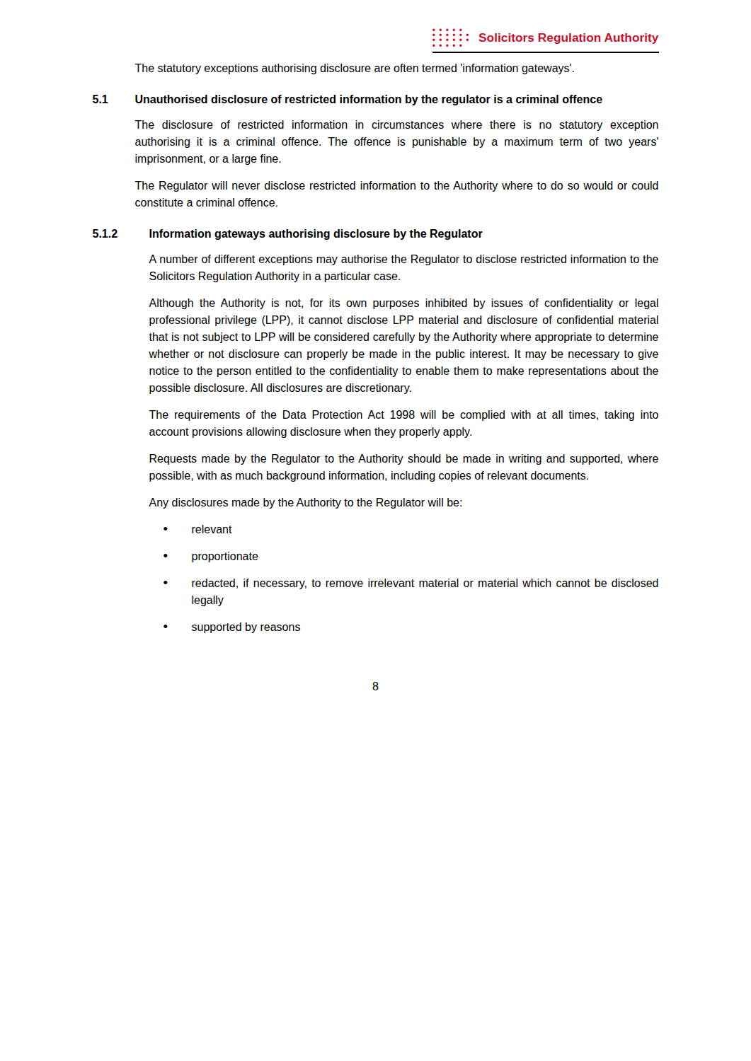• • • • • • • • • • • • • • • • • • • • • • Solicitors Regulation Authority
The statutory exceptions authorising disclosure are often termed 'information gateways'.
5.1
Unauthorised disclosure of restricted information by the regulator is a criminal offence
The disclosure of restricted information in circumstances where there is no statutory exception authorising it is a criminal offence. The offence is punishable by a maximum term of two years' imprisonment, or a large fine.
The Regulator will never disclose restricted information to the Authority where to do so would or could constitute a criminal offence.
5.1.2
Information gateways authorising disclosure by the Regulator
A number of different exceptions may authorise the Regulator to disclose restricted information to the Solicitors Regulation Authority in a particular case.
Although the Authority is not, for its own purposes inhibited by issues of confidentiality or legal professional privilege (LPP), it cannot disclose LPP material and disclosure of confidential material that is not subject to LPP will be considered carefully by the Authority where appropriate to determine whether or not disclosure can properly be made in the public interest. It may be necessary to give notice to the person entitled to the confidentiality to enable them to make representations about the possible disclosure. All disclosures are discretionary.
The requirements of the Data Protection Act 1998 will be complied with at all times, taking into account provisions allowing disclosure when they properly apply.
Requests made by the Regulator to the Authority should be made in writing and supported, where possible, with as much background information, including copies of relevant documents.
Any disclosures made by the Authority to the Regulator will be:
relevant
proportionate
redacted, if necessary, to remove irrelevant material or material which cannot be disclosed legally
supported by reasons
8